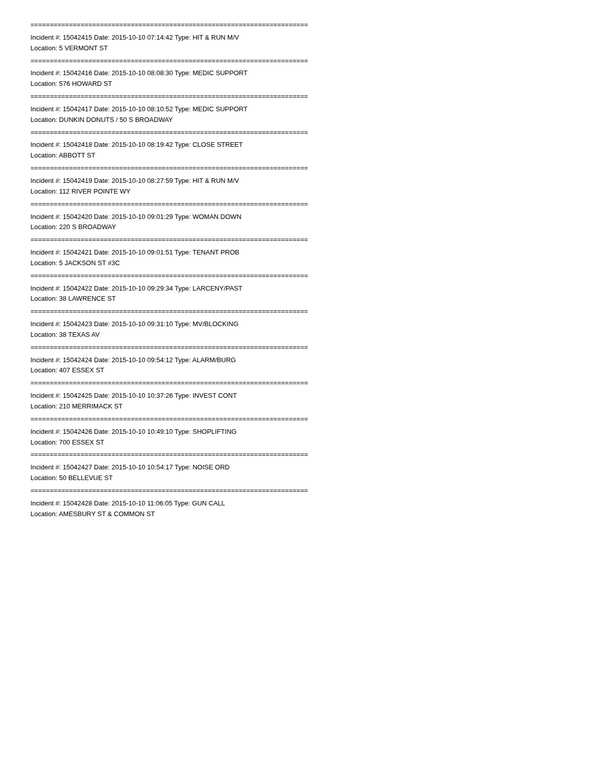========================================================================
Incident #: 15042415 Date: 2015-10-10 07:14:42 Type: HIT & RUN M/V
Location: 5 VERMONT ST
========================================================================
Incident #: 15042416 Date: 2015-10-10 08:08:30 Type: MEDIC SUPPORT
Location: 576 HOWARD ST
========================================================================
Incident #: 15042417 Date: 2015-10-10 08:10:52 Type: MEDIC SUPPORT
Location: DUNKIN DONUTS / 50 S BROADWAY
========================================================================
Incident #: 15042418 Date: 2015-10-10 08:19:42 Type: CLOSE STREET
Location: ABBOTT ST
========================================================================
Incident #: 15042419 Date: 2015-10-10 08:27:59 Type: HIT & RUN M/V
Location: 112 RIVER POINTE WY
========================================================================
Incident #: 15042420 Date: 2015-10-10 09:01:29 Type: WOMAN DOWN
Location: 220 S BROADWAY
========================================================================
Incident #: 15042421 Date: 2015-10-10 09:01:51 Type: TENANT PROB
Location: 5 JACKSON ST #3C
========================================================================
Incident #: 15042422 Date: 2015-10-10 09:29:34 Type: LARCENY/PAST
Location: 38 LAWRENCE ST
========================================================================
Incident #: 15042423 Date: 2015-10-10 09:31:10 Type: MV/BLOCKING
Location: 38 TEXAS AV
========================================================================
Incident #: 15042424 Date: 2015-10-10 09:54:12 Type: ALARM/BURG
Location: 407 ESSEX ST
========================================================================
Incident #: 15042425 Date: 2015-10-10 10:37:26 Type: INVEST CONT
Location: 210 MERRIMACK ST
========================================================================
Incident #: 15042426 Date: 2015-10-10 10:49:10 Type: SHOPLIFTING
Location: 700 ESSEX ST
========================================================================
Incident #: 15042427 Date: 2015-10-10 10:54:17 Type: NOISE ORD
Location: 50 BELLEVUE ST
========================================================================
Incident #: 15042428 Date: 2015-10-10 11:06:05 Type: GUN CALL
Location: AMESBURY ST & COMMON ST